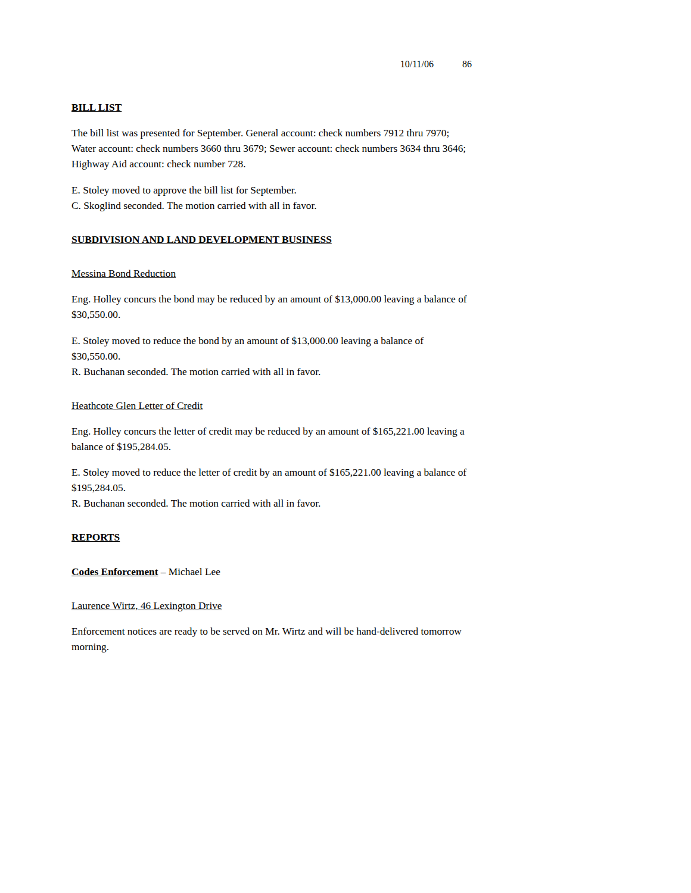10/11/0686
BILL LIST
The bill list was presented for September. General account: check numbers 7912 thru 7970; Water account: check numbers 3660 thru 3679; Sewer account: check numbers 3634 thru 3646; Highway Aid account: check number 728.
E. Stoley moved to approve the bill list for September.
C. Skoglind seconded. The motion carried with all in favor.
SUBDIVISION AND LAND DEVELOPMENT BUSINESS
Messina Bond Reduction
Eng. Holley concurs the bond may be reduced by an amount of $13,000.00 leaving a balance of $30,550.00.
E. Stoley moved to reduce the bond by an amount of $13,000.00 leaving a balance of $30,550.00.
R. Buchanan seconded. The motion carried with all in favor.
Heathcote Glen Letter of Credit
Eng. Holley concurs the letter of credit may be reduced by an amount of $165,221.00 leaving a balance of $195,284.05.
E. Stoley moved to reduce the letter of credit by an amount of $165,221.00 leaving a balance of $195,284.05.
R. Buchanan seconded. The motion carried with all in favor.
REPORTS
Codes Enforcement – Michael Lee
Laurence Wirtz, 46 Lexington Drive
Enforcement notices are ready to be served on Mr. Wirtz and will be hand-delivered tomorrow morning.